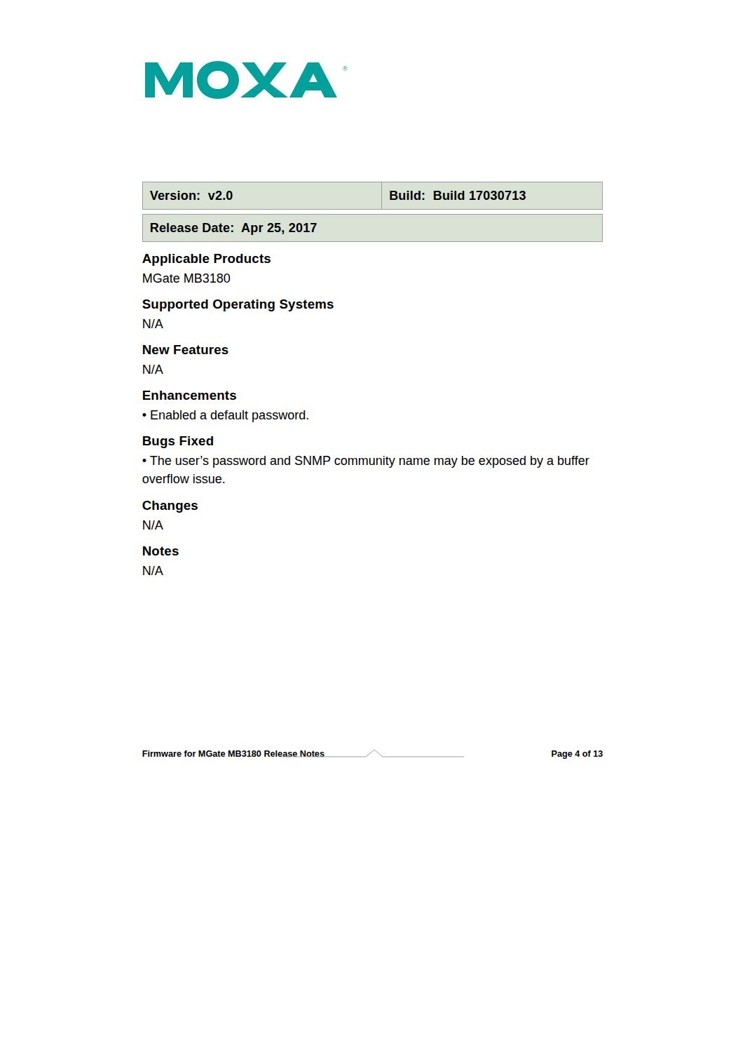®
| Version: v2.0 | Build: Build 17030713 |
| Release Date: Apr 25, 2017 |
Applicable Products
MGate MB3180
Supported Operating Systems
N/A
New Features
N/A
Enhancements
• Enabled a default password.
Bugs Fixed
• The user’s password and SNMP community name may be exposed by a buffer overflow issue.
Changes
N/A
Notes
N/A
Firmware for MGate MB3180 Release Notes Page 4 of 13